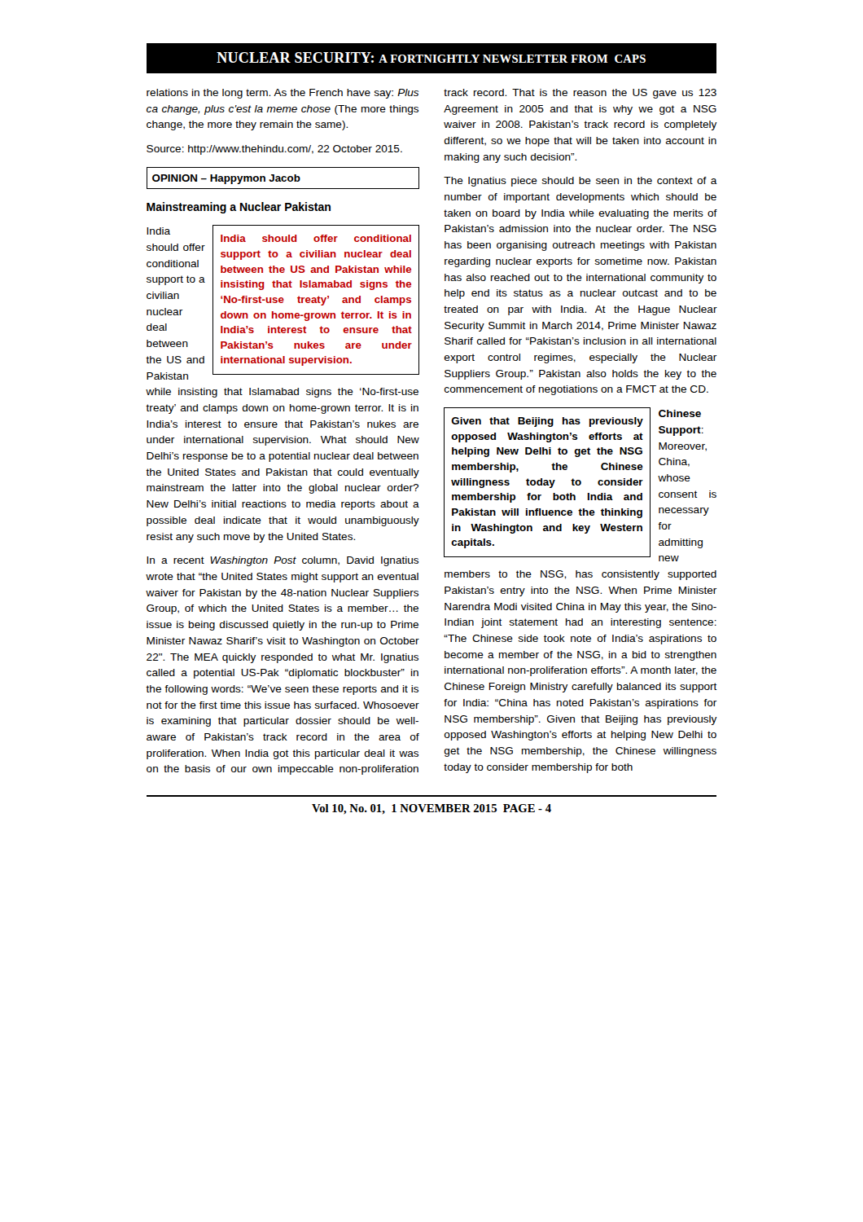NUCLEAR SECURITY: A FORTNIGHTLY NEWSLETTER FROM CAPS
relations in the long term. As the French have say: Plus ca change, plus c'est la meme chose (The more things change, the more they remain the same).
Source: http://www.thehindu.com/, 22 October 2015.
OPINION – Happymon Jacob
Mainstreaming a Nuclear Pakistan
India should offer conditional support to a civilian nuclear deal between the US and Pakistan while insisting that Islamabad signs the ‘No-first-use treaty’ and clamps down on home-grown terror. It is in India’s interest to ensure that Pakistan’s nukes are under international supervision.
India should offer conditional support to a civilian nuclear deal between the US and Pakistan while insisting that Islamabad signs the ‘No-first-use treaty’ and clamps down on home-grown terror. It is in India’s interest to ensure that Pakistan’s nukes are under international supervision. What should New Delhi’s response be to a potential nuclear deal between the United States and Pakistan that could eventually mainstream the latter into the global nuclear order? New Delhi’s initial reactions to media reports about a possible deal indicate that it would unambiguously resist any such move by the United States.
In a recent Washington Post column, David Ignatius wrote that “the United States might support an eventual waiver for Pakistan by the 48-nation Nuclear Suppliers Group, of which the United States is a member… the issue is being discussed quietly in the run-up to Prime Minister Nawaz Sharif’s visit to Washington on October 22". The MEA quickly responded to what Mr. Ignatius called a potential US-Pak “diplomatic blockbuster” in the following words: “We’ve seen these reports and it is not for the first time this issue has surfaced. Whosoever is examining that particular dossier should be well-aware of Pakistan’s track record in the area of proliferation. When India got this particular deal it was on the basis of our own impeccable non-proliferation track record. That is the reason the US gave us 123 Agreement in 2005 and that is why we got a NSG waiver in 2008. Pakistan’s track record is completely different, so we hope that will be taken into account in making any such decision”.
The Ignatius piece should be seen in the context of a number of important developments which should be taken on board by India while evaluating the merits of Pakistan’s admission into the nuclear order. The NSG has been organising outreach meetings with Pakistan regarding nuclear exports for sometime now. Pakistan has also reached out to the international community to help end its status as a nuclear outcast and to be treated on par with India. At the Hague Nuclear Security Summit in March 2014, Prime Minister Nawaz Sharif called for “Pakistan’s inclusion in all international export control regimes, especially the Nuclear Suppliers Group.” Pakistan also holds the key to the commencement of negotiations on a FMCT at the CD.
Given that Beijing has previously opposed Washington’s efforts at helping New Delhi to get the NSG membership, the Chinese willingness today to consider membership for both India and Pakistan will influence the thinking in Washington and key Western capitals.
Chinese Support: Moreover, China, whose consent is necessary for admitting new members to the NSG, has consistently supported Pakistan’s entry into the NSG. When Prime Minister Narendra Modi visited China in May this year, the Sino-Indian joint statement had an interesting sentence: “The Chinese side took note of India’s aspirations to become a member of the NSG, in a bid to strengthen international non-proliferation efforts”. A month later, the Chinese Foreign Ministry carefully balanced its support for India: “China has noted Pakistan’s aspirations for NSG membership”. Given that Beijing has previously opposed Washington’s efforts at helping New Delhi to get the NSG membership, the Chinese willingness today to consider membership for both
Vol 10, No. 01, 1 NOVEMBER 2015 PAGE - 4